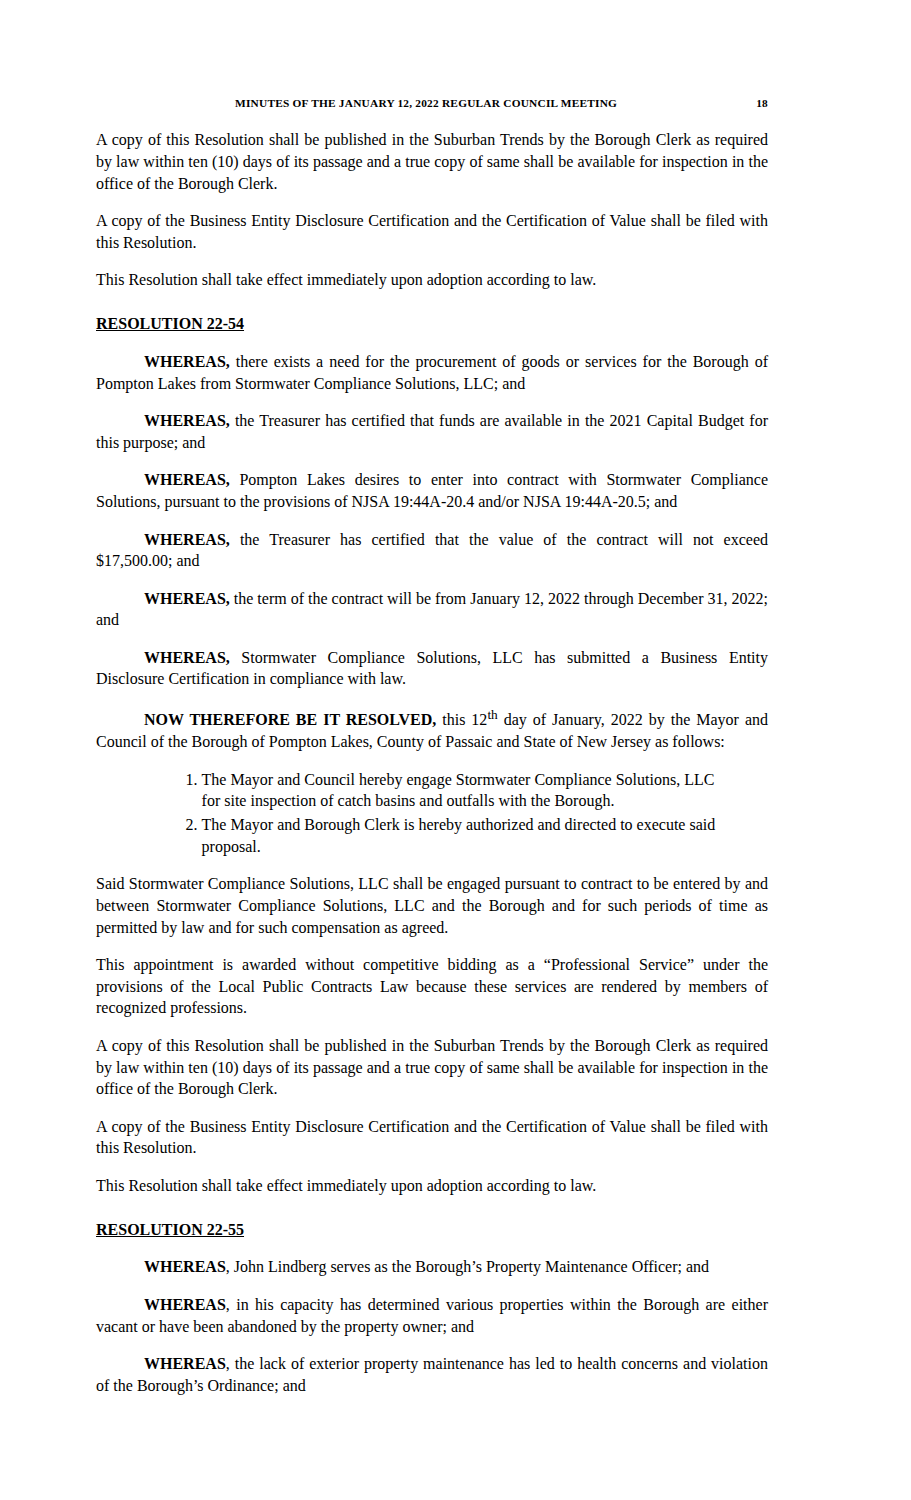18 MINUTES OF THE JANUARY 12, 2022 REGULAR COUNCIL MEETING
A copy of this Resolution shall be published in the Suburban Trends by the Borough Clerk as required by law within ten (10) days of its passage and a true copy of same shall be available for inspection in the office of the Borough Clerk.
A copy of the Business Entity Disclosure Certification and the Certification of Value shall be filed with this Resolution.
This Resolution shall take effect immediately upon adoption according to law.
RESOLUTION 22-54
WHEREAS, there exists a need for the procurement of goods or services for the Borough of Pompton Lakes from Stormwater Compliance Solutions, LLC; and
WHEREAS, the Treasurer has certified that funds are available in the 2021 Capital Budget for this purpose; and
WHEREAS, Pompton Lakes desires to enter into contract with Stormwater Compliance Solutions, pursuant to the provisions of NJSA 19:44A-20.4 and/or NJSA 19:44A-20.5; and
WHEREAS, the Treasurer has certified that the value of the contract will not exceed $17,500.00; and
WHEREAS, the term of the contract will be from January 12, 2022 through December 31, 2022; and
WHEREAS, Stormwater Compliance Solutions, LLC has submitted a Business Entity Disclosure Certification in compliance with law.
NOW THEREFORE BE IT RESOLVED, this 12th day of January, 2022 by the Mayor and Council of the Borough of Pompton Lakes, County of Passaic and State of New Jersey as follows:
The Mayor and Council hereby engage Stormwater Compliance Solutions, LLC
for site inspection of catch basins and outfalls with the Borough.
The Mayor and Borough Clerk is hereby authorized and directed to execute said proposal.
Said Stormwater Compliance Solutions, LLC shall be engaged pursuant to contract to be entered by and between Stormwater Compliance Solutions, LLC and the Borough and for such periods of time as permitted by law and for such compensation as agreed.
This appointment is awarded without competitive bidding as a “Professional Service” under the provisions of the Local Public Contracts Law because these services are rendered by members of recognized professions.
A copy of this Resolution shall be published in the Suburban Trends by the Borough Clerk as required by law within ten (10) days of its passage and a true copy of same shall be available for inspection in the office of the Borough Clerk.
A copy of the Business Entity Disclosure Certification and the Certification of Value shall be filed with this Resolution.
This Resolution shall take effect immediately upon adoption according to law.
RESOLUTION 22-55
WHEREAS, John Lindberg serves as the Borough’s Property Maintenance Officer; and
WHEREAS, in his capacity has determined various properties within the Borough are either vacant or have been abandoned by the property owner; and
WHEREAS, the lack of exterior property maintenance has led to health concerns and violation of the Borough’s Ordinance; and